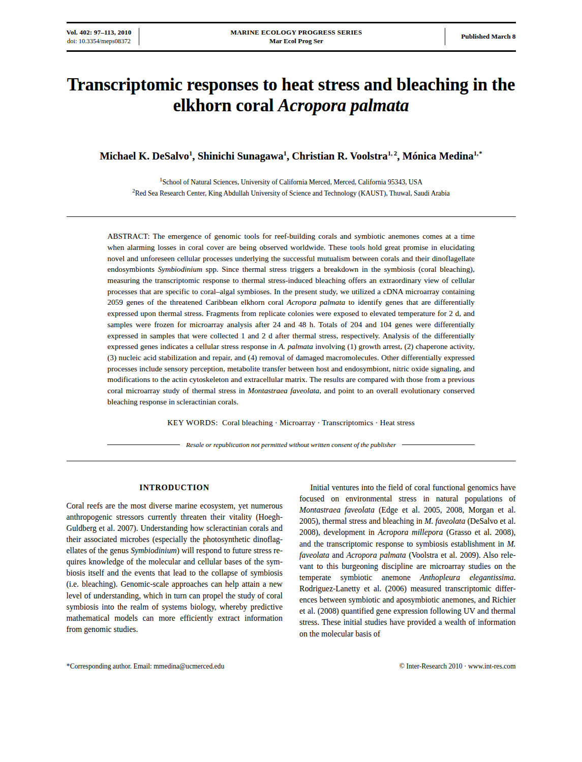Vol. 402: 97–113, 2010
doi: 10.3354/meps08372
MARINE ECOLOGY PROGRESS SERIES
Mar Ecol Prog Ser
Published March 8
Transcriptomic responses to heat stress and bleaching in the elkhorn coral Acropora palmata
Michael K. DeSalvo1, Shinichi Sunagawa1, Christian R. Voolstra1, 2, Mónica Medina1, *
1School of Natural Sciences, University of California Merced, Merced, California 95343, USA
2Red Sea Research Center, King Abdullah University of Science and Technology (KAUST), Thuwal, Saudi Arabia
ABSTRACT: The emergence of genomic tools for reef-building corals and symbiotic anemones comes at a time when alarming losses in coral cover are being observed worldwide. These tools hold great promise in elucidating novel and unforeseen cellular processes underlying the successful mutualism between corals and their dinoflagellate endosymbionts Symbiodinium spp. Since thermal stress triggers a breakdown in the symbiosis (coral bleaching), measuring the transcriptomic response to thermal stress-induced bleaching offers an extraordinary view of cellular processes that are specific to coral–algal symbioses. In the present study, we utilized a cDNA microarray containing 2059 genes of the threatened Caribbean elkhorn coral Acropora palmata to identify genes that are differentially expressed upon thermal stress. Fragments from replicate colonies were exposed to elevated temperature for 2 d, and samples were frozen for microarray analysis after 24 and 48 h. Totals of 204 and 104 genes were differentially expressed in samples that were collected 1 and 2 d after thermal stress, respectively. Analysis of the differentially expressed genes indicates a cellular stress response in A. palmata involving (1) growth arrest, (2) chaperone activity, (3) nucleic acid stabilization and repair, and (4) removal of damaged macromolecules. Other differentially expressed processes include sensory perception, metabolite transfer between host and endosymbiont, nitric oxide signaling, and modifications to the actin cytoskeleton and extracellular matrix. The results are compared with those from a previous coral microarray study of thermal stress in Montastraea faveolata, and point to an overall evolutionary conserved bleaching response in scleractinian corals.
KEY WORDS: Coral bleaching · Microarray · Transcriptomics · Heat stress
Resale or republication not permitted without written consent of the publisher
INTRODUCTION
Coral reefs are the most diverse marine ecosystem, yet numerous anthropogenic stressors currently threaten their vitality (Hoegh-Guldberg et al. 2007). Understanding how scleractinian corals and their associated microbes (especially the photosynthetic dinoflagellates of the genus Symbiodinium) will respond to future stress requires knowledge of the molecular and cellular bases of the symbiosis itself and the events that lead to the collapse of symbiosis (i.e. bleaching). Genomic-scale approaches can help attain a new level of understanding, which in turn can propel the study of coral symbiosis into the realm of systems biology, whereby predictive mathematical models can more efficiently extract information from genomic studies.
Initial ventures into the field of coral functional genomics have focused on environmental stress in natural populations of Montastraea faveolata (Edge et al. 2005, 2008, Morgan et al. 2005), thermal stress and bleaching in M. faveolata (DeSalvo et al. 2008), development in Acropora millepora (Grasso et al. 2008), and the transcriptomic response to symbiosis establishment in M. faveolata and Acropora palmata (Voolstra et al. 2009). Also relevant to this burgeoning discipline are microarray studies on the temperate symbiotic anemone Anthopleura elegantissima. Rodriguez-Lanetty et al. (2006) measured transcriptomic differences between symbiotic and aposymbiotic anemones, and Richier et al. (2008) quantified gene expression following UV and thermal stress. These initial studies have provided a wealth of information on the molecular basis of
*Corresponding author. Email: mmedina@ucmerced.edu
© Inter-Research 2010 · www.int-res.com